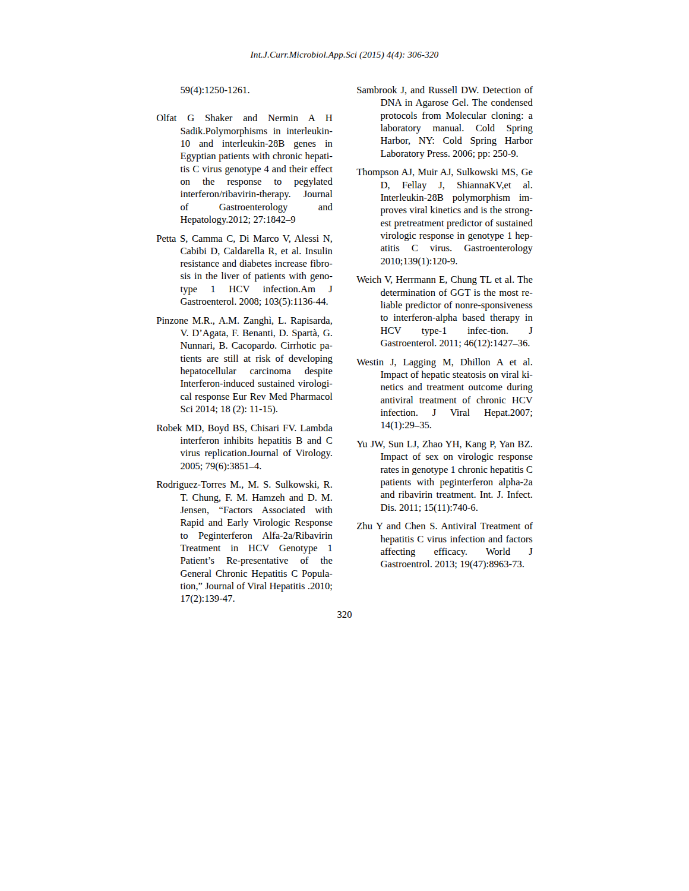Int.J.Curr.Microbiol.App.Sci (2015) 4(4): 306-320
59(4):1250-1261.
Olfat G Shaker and Nermin A H Sadik.Polymorphisms in interleukin-10 and interleukin-28B genes in Egyptian patients with chronic hepatitis C virus genotype 4 and their effect on the response to pegylated interferon/ribavirin-therapy. Journal of Gastroenterology and Hepatology.2012; 27:1842–9
Petta S, Camma C, Di Marco V, Alessi N, Cabibi D, Caldarella R, et al. Insulin resistance and diabetes increase fibrosis in the liver of patients with genotype 1 HCV infection.Am J Gastroenterol. 2008; 103(5):1136-44.
Pinzone M.R., A.M. Zanghì, L. Rapisarda, V. D’Agata, F. Benanti, D. Spartà, G. Nunnari, B. Cacopardo. Cirrhotic patients are still at risk of developing hepatocellular carcinoma despite Interferon-induced sustained virological response Eur Rev Med Pharmacol Sci 2014; 18 (2): 11-15).
Robek MD, Boyd BS, Chisari FV. Lambda interferon inhibits hepatitis B and C virus replication.Journal of Virology. 2005; 79(6):3851–4.
Rodriguez-Torres M., M. S. Sulkowski, R. T. Chung, F. M. Hamzeh and D. M. Jensen, “Factors Associated with Rapid and Early Virologic Response to Peginterferon Alfa-2a/Ribavirin Treatment in HCV Genotype 1 Patient’s Re-presentative of the General Chronic Hepatitis C Popula- tion,” Journal of Viral Hepatitis .2010; 17(2):139-47.
Sambrook J, and Russell DW. Detection of DNA in Agarose Gel. The condensed protocols from Molecular cloning: a laboratory manual. Cold Spring Harbor, NY: Cold Spring Harbor Laboratory Press. 2006; pp: 250-9.
Thompson AJ, Muir AJ, Sulkowski MS, Ge D, Fellay J, ShiannaKV,et al. Interleukin-28B polymorphism improves viral kinetics and is the strongest pretreatment predictor of sustained virologic response in genotype 1 hepatitis C virus. Gastroenterology 2010;139(1):120-9.
Weich V, Herrmann E, Chung TL et al. The determination of GGT is the most reliable predictor of nonre-sponsiveness to interferon-alpha based therapy in HCV type-1 infec-tion. J Gastroenterol. 2011; 46(12):1427–36.
Westin J, Lagging M, Dhillon A et al. Impact of hepatic steatosis on viral kinetics and treatment outcome during antiviral treatment of chronic HCV infection. J Viral Hepat.2007; 14(1):29–35.
Yu JW, Sun LJ, Zhao YH, Kang P, Yan BZ. Impact of sex on virologic response rates in genotype 1 chronic hepatitis C patients with peginterferon alpha-2a and ribavirin treatment. Int. J. Infect. Dis. 2011; 15(11):740-6.
Zhu Y and Chen S. Antiviral Treatment of hepatitis C virus infection and factors affecting efficacy. World J Gastroentrol. 2013; 19(47):8963-73.
320